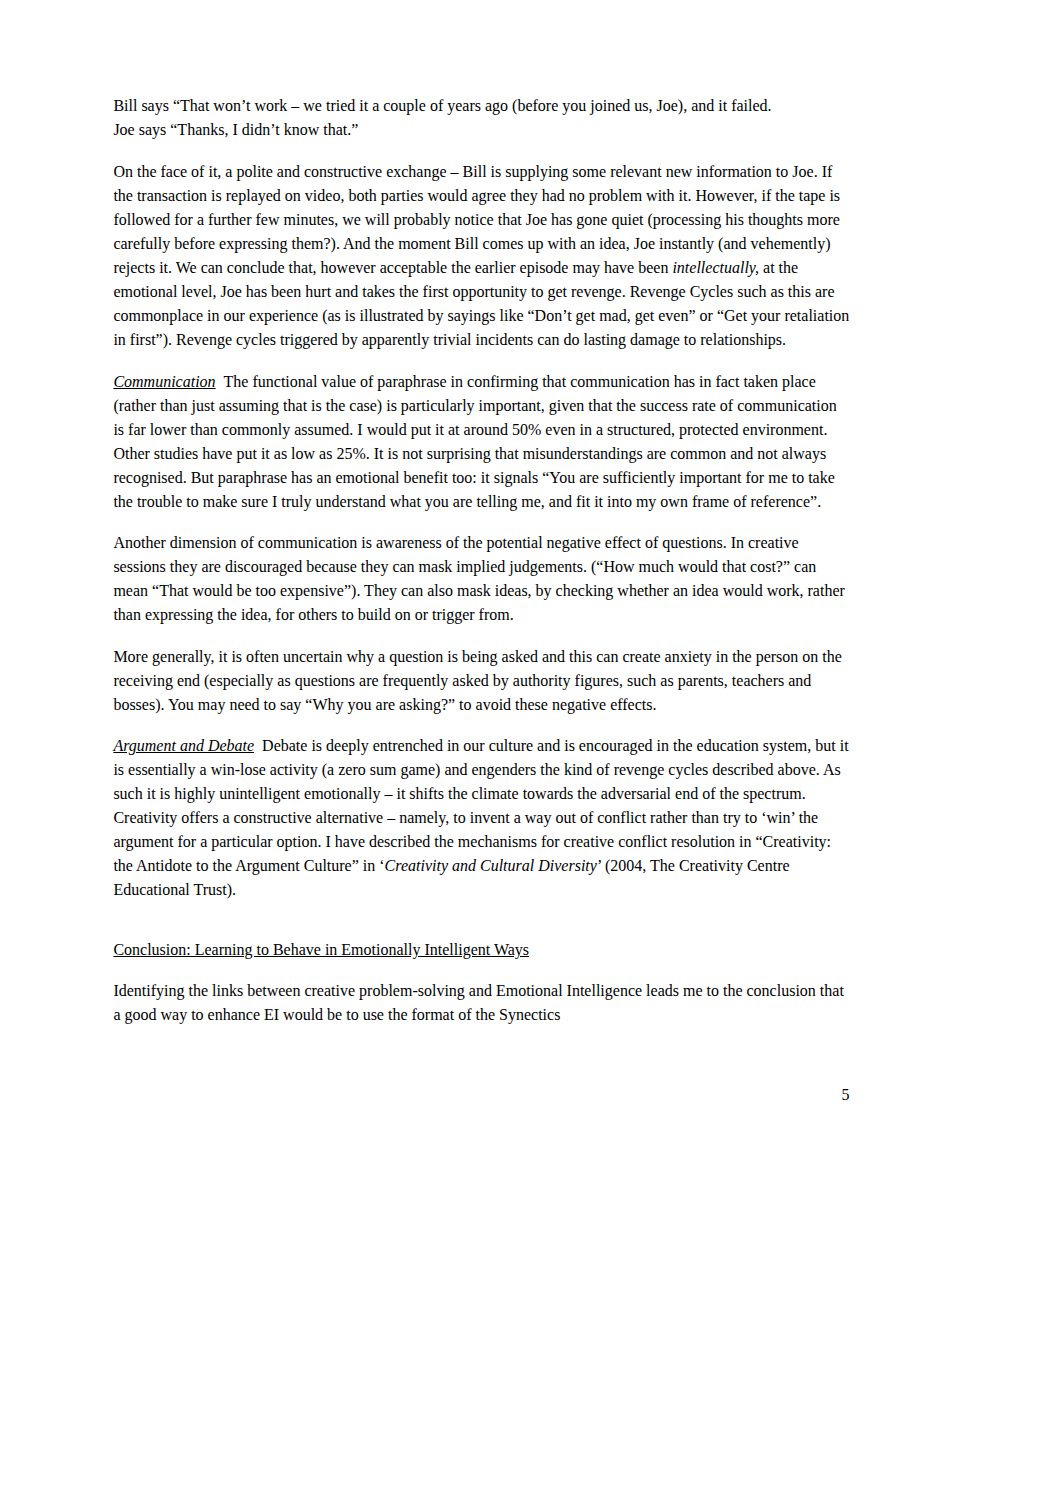Bill says “That won’t work – we tried it a couple of years ago (before you joined us, Joe), and it failed.
Joe says “Thanks, I didn’t know that.”
On the face of it, a polite and constructive exchange – Bill is supplying some relevant new information to Joe. If the transaction is replayed on video, both parties would agree they had no problem with it. However, if the tape is followed for a further few minutes, we will probably notice that Joe has gone quiet (processing his thoughts more carefully before expressing them?). And the moment Bill comes up with an idea, Joe instantly (and vehemently) rejects it. We can conclude that, however acceptable the earlier episode may have been intellectually, at the emotional level, Joe has been hurt and takes the first opportunity to get revenge. Revenge Cycles such as this are commonplace in our experience (as is illustrated by sayings like “Don’t get mad, get even” or “Get your retaliation in first”). Revenge cycles triggered by apparently trivial incidents can do lasting damage to relationships.
Communication The functional value of paraphrase in confirming that communication has in fact taken place (rather than just assuming that is the case) is particularly important, given that the success rate of communication is far lower than commonly assumed. I would put it at around 50% even in a structured, protected environment. Other studies have put it as low as 25%. It is not surprising that misunderstandings are common and not always recognised. But paraphrase has an emotional benefit too: it signals “You are sufficiently important for me to take the trouble to make sure I truly understand what you are telling me, and fit it into my own frame of reference”.
Another dimension of communication is awareness of the potential negative effect of questions. In creative sessions they are discouraged because they can mask implied judgements. (“How much would that cost?” can mean “That would be too expensive”). They can also mask ideas, by checking whether an idea would work, rather than expressing the idea, for others to build on or trigger from.
More generally, it is often uncertain why a question is being asked and this can create anxiety in the person on the receiving end (especially as questions are frequently asked by authority figures, such as parents, teachers and bosses). You may need to say “Why you are asking?” to avoid these negative effects.
Argument and Debate Debate is deeply entrenched in our culture and is encouraged in the education system, but it is essentially a win-lose activity (a zero sum game) and engenders the kind of revenge cycles described above. As such it is highly unintelligent emotionally – it shifts the climate towards the adversarial end of the spectrum. Creativity offers a constructive alternative – namely, to invent a way out of conflict rather than try to ‘win’ the argument for a particular option. I have described the mechanisms for creative conflict resolution in “Creativity: the Antidote to the Argument Culture” in ‘Creativity and Cultural Diversity’ (2004, The Creativity Centre Educational Trust).
Conclusion: Learning to Behave in Emotionally Intelligent Ways
Identifying the links between creative problem-solving and Emotional Intelligence leads me to the conclusion that a good way to enhance EI would be to use the format of the Synectics
5